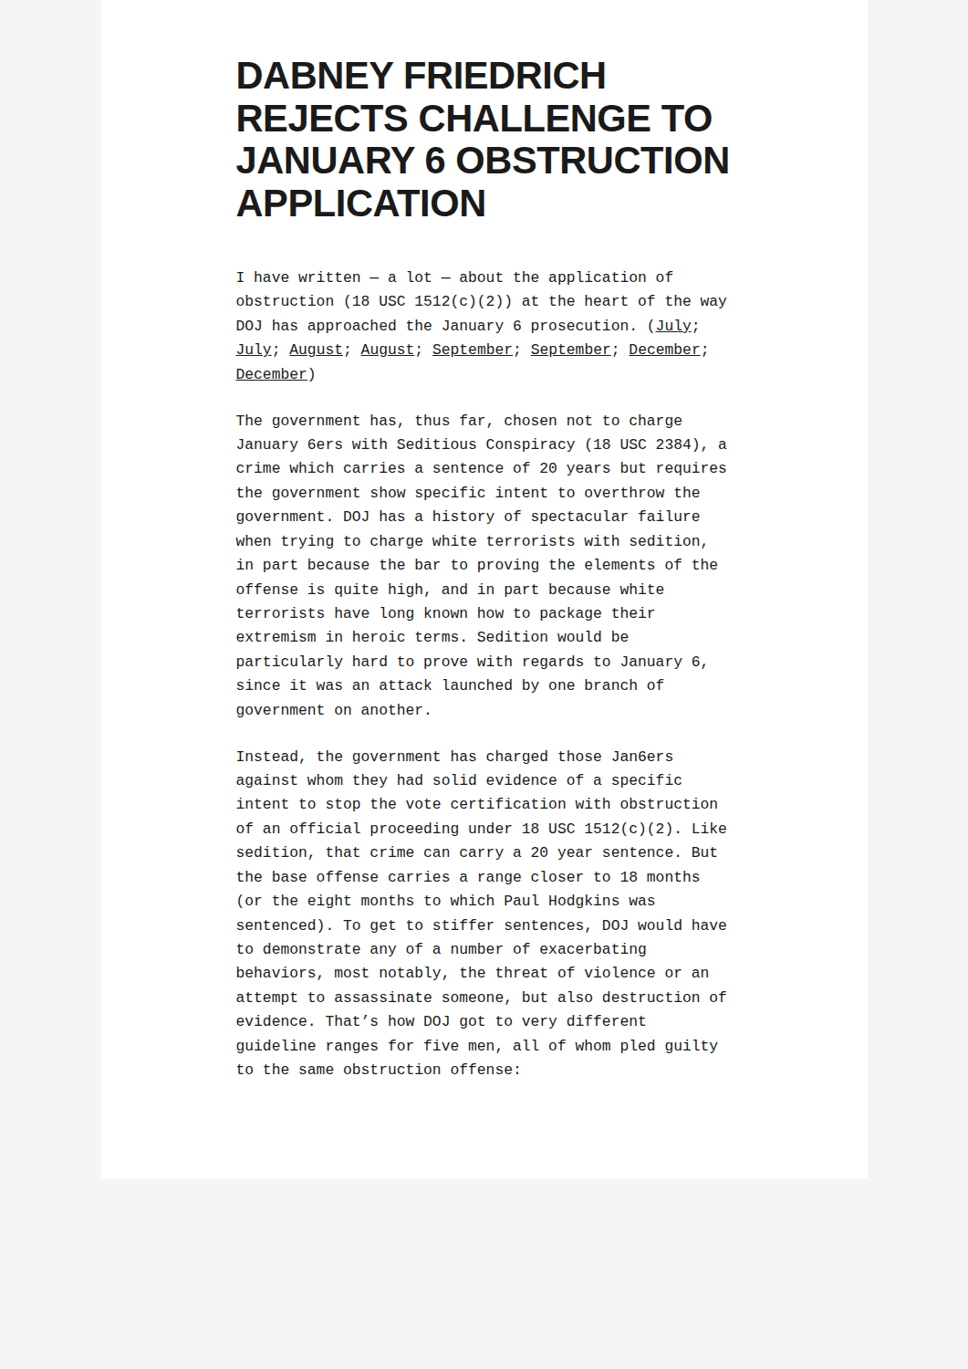Dabney Friedrich Rejects Challenge to January 6 Obstruction Application
I have written — a lot — about the application of obstruction (18 USC 1512(c)(2)) at the heart of the way DOJ has approached the January 6 prosecution. (July; July; August; August; September; September; December; December)
The government has, thus far, chosen not to charge January 6ers with Seditious Conspiracy (18 USC 2384), a crime which carries a sentence of 20 years but requires the government show specific intent to overthrow the government. DOJ has a history of spectacular failure when trying to charge white terrorists with sedition, in part because the bar to proving the elements of the offense is quite high, and in part because white terrorists have long known how to package their extremism in heroic terms. Sedition would be particularly hard to prove with regards to January 6, since it was an attack launched by one branch of government on another.
Instead, the government has charged those Jan6ers against whom they had solid evidence of a specific intent to stop the vote certification with obstruction of an official proceeding under 18 USC 1512(c)(2). Like sedition, that crime can carry a 20 year sentence. But the base offense carries a range closer to 18 months (or the eight months to which Paul Hodgkins was sentenced). To get to stiffer sentences, DOJ would have to demonstrate any of a number of exacerbating behaviors, most notably, the threat of violence or an attempt to assassinate someone, but also destruction of evidence. That’s how DOJ got to very different guideline ranges for five men, all of whom pled guilty to the same obstruction offense: